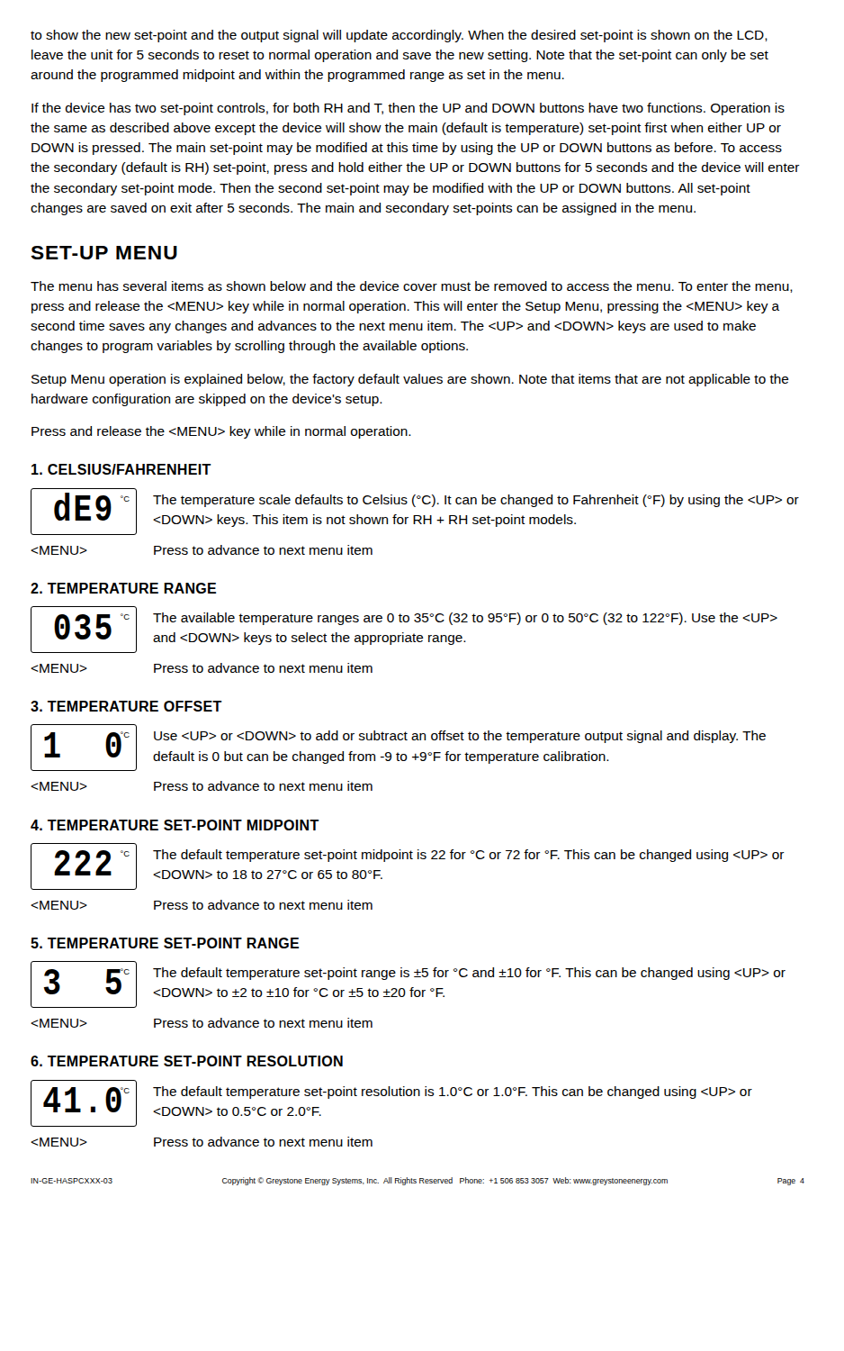to show the new set-point and the output signal will update accordingly. When the desired set-point is shown on the LCD, leave the unit for 5 seconds to reset to normal operation and save the new setting. Note that the set-point can only be set around the programmed midpoint and within the programmed range as set in the menu.
If the device has two set-point controls, for both RH and T, then the UP and DOWN buttons have two functions. Operation is the same as described above except the device will show the main (default is temperature) set-point first when either UP or DOWN is pressed. The main set-point may be modified at this time by using the UP or DOWN buttons as before. To access the secondary (default is RH) set-point, press and hold either the UP or DOWN buttons for 5 seconds and the device will enter the secondary set-point mode. Then the second set-point may be modified with the UP or DOWN buttons. All set-point changes are saved on exit after 5 seconds. The main and secondary set-points can be assigned in the menu.
SET-UP MENU
The menu has several items as shown below and the device cover must be removed to access the menu. To enter the menu, press and release the <MENU> key while in normal operation. This will enter the Setup Menu, pressing the <MENU> key a second time saves any changes and advances to the next menu item. The <UP> and <DOWN> keys are used to make changes to program variables by scrolling through the available options.
Setup Menu operation is explained below, the factory default values are shown. Note that items that are not applicable to the hardware configuration are skipped on the device's setup.
Press and release the <MENU> key while in normal operation.
1. CELSIUS/FAHRENHEIT
dE9°C
The temperature scale defaults to Celsius (°C). It can be changed to Fahrenheit (°F) by using the <UP> or <DOWN> keys. This item is not shown for RH + RH set-point models.
<MENU>
Press to advance to next menu item
2. TEMPERATURE RANGE
035°C
The available temperature ranges are 0 to 35°C (32 to 95°F) or 0 to 50°C (32 to 122°F). Use the <UP> and <DOWN> keys to select the appropriate range.
<MENU>
Press to advance to next menu item
3. TEMPERATURE OFFSET
1 0°C
Use <UP> or <DOWN> to add or subtract an offset to the temperature output signal and display. The default is 0 but can be changed from -9 to +9°F for temperature calibration.
<MENU>
Press to advance to next menu item
4. TEMPERATURE SET-POINT MIDPOINT
222°C
The default temperature set-point midpoint is 22 for °C or 72 for °F. This can be changed using <UP> or <DOWN> to 18 to 27°C or 65 to 80°F.
<MENU>
Press to advance to next menu item
5. TEMPERATURE SET-POINT RANGE
3 5°C
The default temperature set-point range is ±5 for °C and ±10 for °F. This can be changed using <UP> or <DOWN> to ±2 to ±10 for °C or ±5 to ±20 for °F.
<MENU>
Press to advance to next menu item
6. TEMPERATURE SET-POINT RESOLUTION
41.0°C
The default temperature set-point resolution is 1.0°C or 1.0°F. This can be changed using <UP> or <DOWN> to 0.5°C or 2.0°F.
<MENU>
Press to advance to next menu item
IN-GE-HASPCXXX-03
Copyright © Greystone Energy Systems, Inc. All Rights Reserved Phone: +1 506 853 3057 Web: www.greystoneenergy.com
Page 4